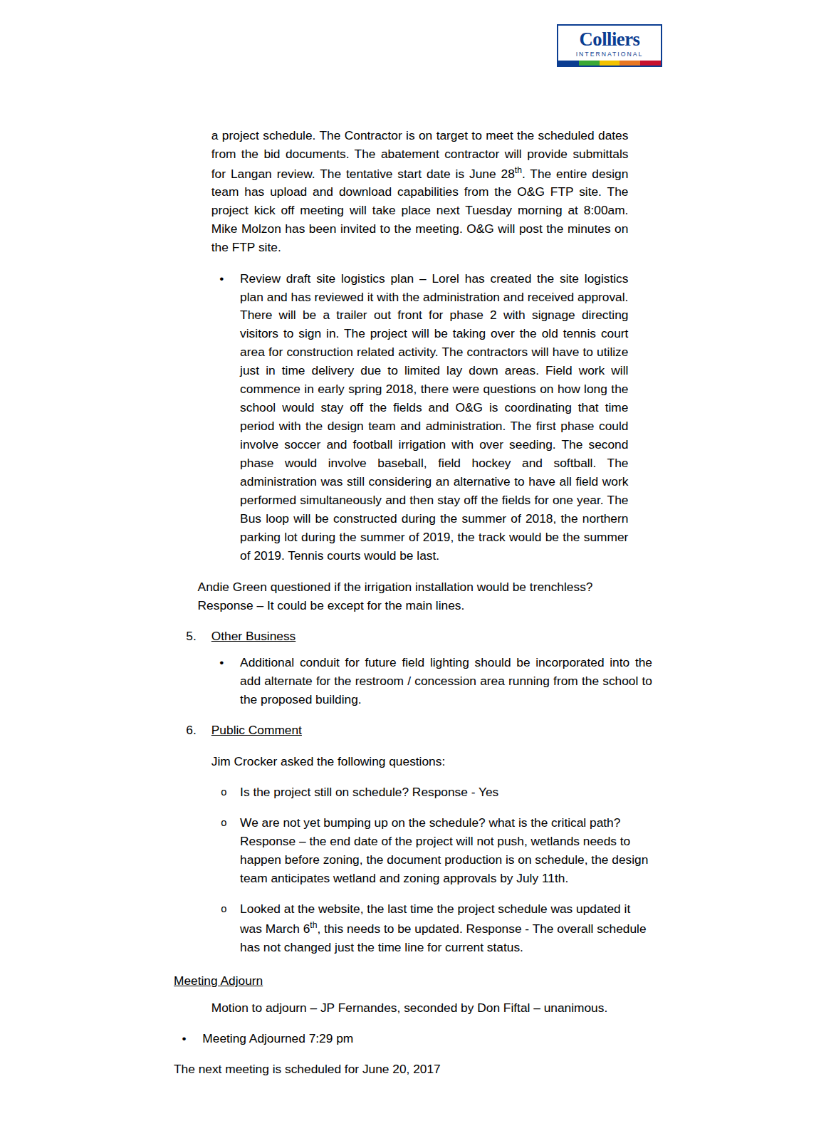Colliers
INTERNATIONAL
a project schedule. The Contractor is on target to meet the scheduled dates from the bid documents. The abatement contractor will provide submittals for Langan review. The tentative start date is June 28th. The entire design team has upload and download capabilities from the O&G FTP site. The project kick off meeting will take place next Tuesday morning at 8:00am. Mike Molzon has been invited to the meeting. O&G will post the minutes on the FTP site.
Review draft site logistics plan – Lorel has created the site logistics plan and has reviewed it with the administration and received approval. There will be a trailer out front for phase 2 with signage directing visitors to sign in. The project will be taking over the old tennis court area for construction related activity. The contractors will have to utilize just in time delivery due to limited lay down areas. Field work will commence in early spring 2018, there were questions on how long the school would stay off the fields and O&G is coordinating that time period with the design team and administration. The first phase could involve soccer and football irrigation with over seeding. The second phase would involve baseball, field hockey and softball. The administration was still considering an alternative to have all field work performed simultaneously and then stay off the fields for one year. The Bus loop will be constructed during the summer of 2018, the northern parking lot during the summer of 2019, the track would be the summer of 2019. Tennis courts would be last.
Andie Green questioned if the irrigation installation would be trenchless? Response – It could be except for the main lines.
Other Business
Additional conduit for future field lighting should be incorporated into the add alternate for the restroom / concession area running from the school to the proposed building.
Public Comment
Jim Crocker asked the following questions:
Is the project still on schedule? Response - Yes
We are not yet bumping up on the schedule? what is the critical path? Response – the end date of the project will not push, wetlands needs to happen before zoning, the document production is on schedule, the design team anticipates wetland and zoning approvals by July 11th.
Looked at the website, the last time the project schedule was updated it was March 6th, this needs to be updated. Response - The overall schedule has not changed just the time line for current status.
Meeting Adjourn
Motion to adjourn – JP Fernandes, seconded by Don Fiftal – unanimous.
Meeting Adjourned 7:29 pm
The next meeting is scheduled for June 20, 2017